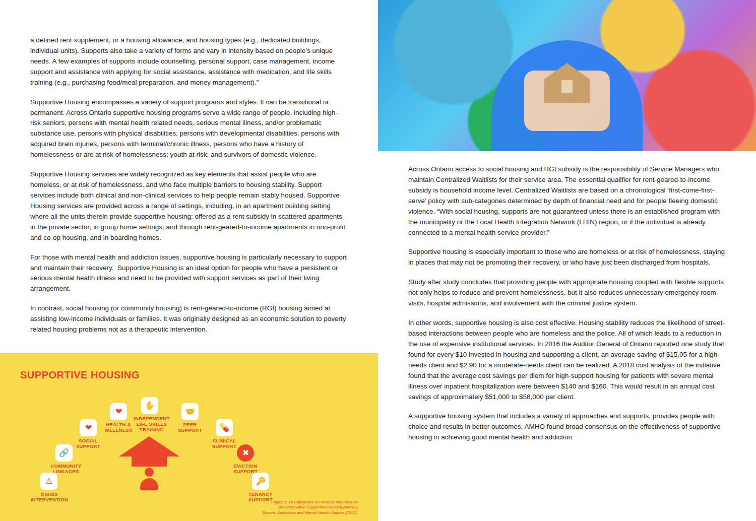a defined rent supplement, or a housing allowance, and housing types (e.g., dedicated buildings, individual units). Supports also take a variety of forms and vary in intensity based on people's unique needs. A few examples of supports include counselling, personal support, case management, income support and assistance with applying for social assistance, assistance with medication, and life skills training (e.g., purchasing food/meal preparation, and money management).”
Supportive Housing encompasses a variety of support programs and styles. It can be transitional or permanent. Across Ontario supportive housing programs serve a wide range of people, including high-risk seniors, persons with mental health related needs, serious mental illness, and/or problematic substance use, persons with physical disabilities, persons with developmental disabilities, persons with acquired brain injuries, persons with terminal/chronic illness, persons who have a history of homelessness or are at risk of homelessness; youth at risk; and survivors of domestic violence.
Supportive Housing services are widely recognized as key elements that assist people who are homeless, or at risk of homelessness, and who face multiple barriers to housing stability. Support services include both clinical and non-clinical services to help people remain stably housed. Supportive Housing services are provided across a range of settings, including, in an apartment building setting where all the units therein provide supportive housing; offered as a rent subsidy in scattered apartments in the private sector; in group home settings; and through rent-geared-to-income apartments in non-profit and co-op housing, and in boarding homes.
For those with mental health and addiction issues, supportive housing is particularly necessary to support and maintain their recovery. Supportive Housing is an ideal option for people who have a persistent or serious mental health illness and need to be provided with support services as part of their living arrangement.
In contrast, social housing (or community housing) is rent-geared-to-income (RGI) housing aimed at assisting low-income individuals or families. It was originally designed as an economic solution to poverty related housing problems not as a therapeutic intervention.
SUPPORTIVE HOUSING
❤
SOCIAL
SUPPORT
❤
HEALTH &
WELLNESS
✋
INDEPENDENT
LIFE SKILLS
TRAINING
🤝
PEER
SUPPORT
💊
CLINICAL
SUPPORT
🔗
COMMUNITY
LINKAGES
✖
EVICTION
SUPPORT
⚠
CRISIS
INTERVENTION
🔑
TENANCY
SUPPORT
Figure 1: 10 Categories of Services that must be
provided within Supportive Housing (AMHO)
Source: Addictions and Mental Health Ontario (2017).
Across Ontario access to social housing and RGI subsidy is the responsibility of Service Managers who maintain Centralized Waitlists for their service area. The essential qualifier for rent-geared-to-income subsidy is household income level. Centralized Waitlists are based on a chronological ‘first-come-first-serve’ policy with sub-categories determined by depth of financial need and for people fleeing domestic violence. “With social housing, supports are not guaranteed unless there is an established program with the municipality or the Local Health Integration Network (LHIN) region, or if the individual is already connected to a mental health service provider.”
Supportive housing is especially important to those who are homeless or at risk of homelessness, staying in places that may not be promoting their recovery, or who have just been discharged from hospitals.
Study after study concludes that providing people with appropriate housing coupled with flexible supports not only helps to reduce and prevent homelessness, but it also reduces unnecessary emergency room visits, hospital admissions, and involvement with the criminal justice system.
In other words, supportive housing is also cost effective. Housing stability reduces the likelihood of street-based interactions between people who are homeless and the police. All of which leads to a reduction in the use of expensive institutional services. In 2016 the Auditor General of Ontario reported one study that found for every $10 invested in housing and supporting a client, an average saving of $15.05 for a high-needs client and $2.90 for a moderate-needs client can be realized. A 2018 cost analysis of the initiative found that the average cost savings per diem for high-support housing for patients with severe mental illness over inpatient hospitalization were between $140 and $160. This would result in an annual cost savings of approximately $51,000 to $58,000 per client.
A supportive housing system that includes a variety of approaches and supports, provides people with choice and results in better outcomes. AMHO found broad consensus on the effectiveness of supportive housing in achieving good mental health and addiction